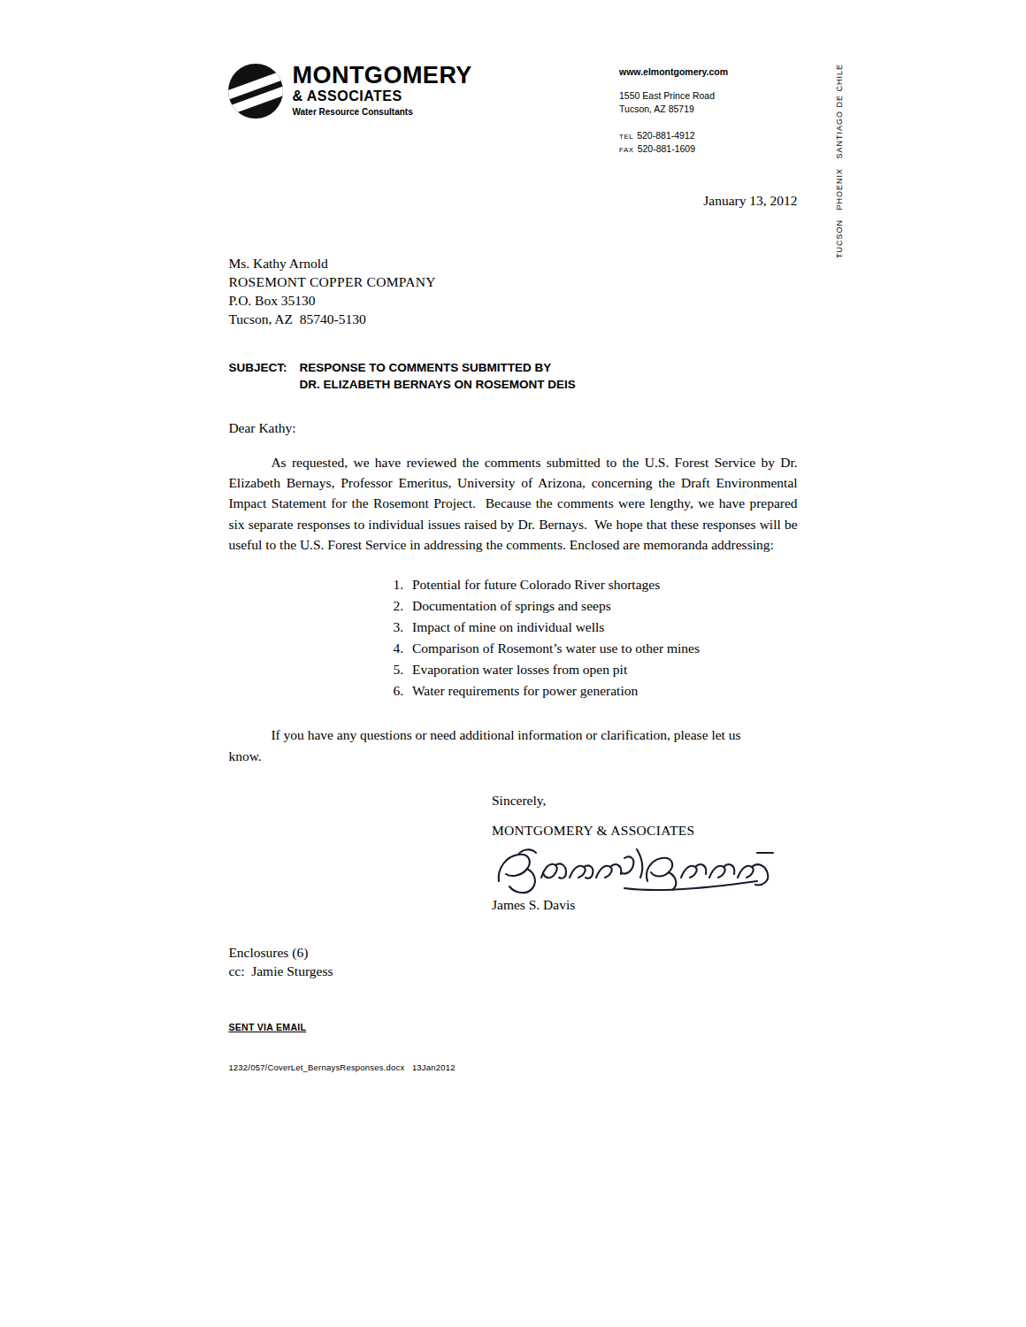TUCSON PHOENIX SANTIAGO DE CHILE
MONTGOMERY
& ASSOCIATES
Water Resource Consultants
www.elmontgomery.com
1550 East Prince Road
Tucson, AZ 85719
TEL520-881-4912
FAX520-881-1609
January 13, 2012
Ms. Kathy Arnold
ROSEMONT COPPER COMPANY
P.O. Box 35130
Tucson, AZ 85740-5130
SUBJECT: RESPONSE TO COMMENTS SUBMITTED BY
DR. ELIZABETH BERNAYS ON ROSEMONT DEIS
Dear Kathy:
As requested, we have reviewed the comments submitted to the U.S. Forest Service by Dr. Elizabeth Bernays, Professor Emeritus, University of Arizona, concerning the Draft Environmental Impact Statement for the Rosemont Project. Because the comments were lengthy, we have prepared six separate responses to individual issues raised by Dr. Bernays. We hope that these responses will be useful to the U.S. Forest Service in addressing the comments. Enclosed are memoranda addressing:
Potential for future Colorado River shortages
Documentation of springs and seeps
Impact of mine on individual wells
Comparison of Rosemont’s water use to other mines
Evaporation water losses from open pit
Water requirements for power generation
If you have any questions or need additional information or clarification, please let us know.
Sincerely,
MONTGOMERY & ASSOCIATES
Signature
James S. Davis
Enclosures (6)
cc: Jamie Sturgess
SENT VIA EMAIL
1232/057/CoverLet_BernaysResponses.docx 13Jan2012